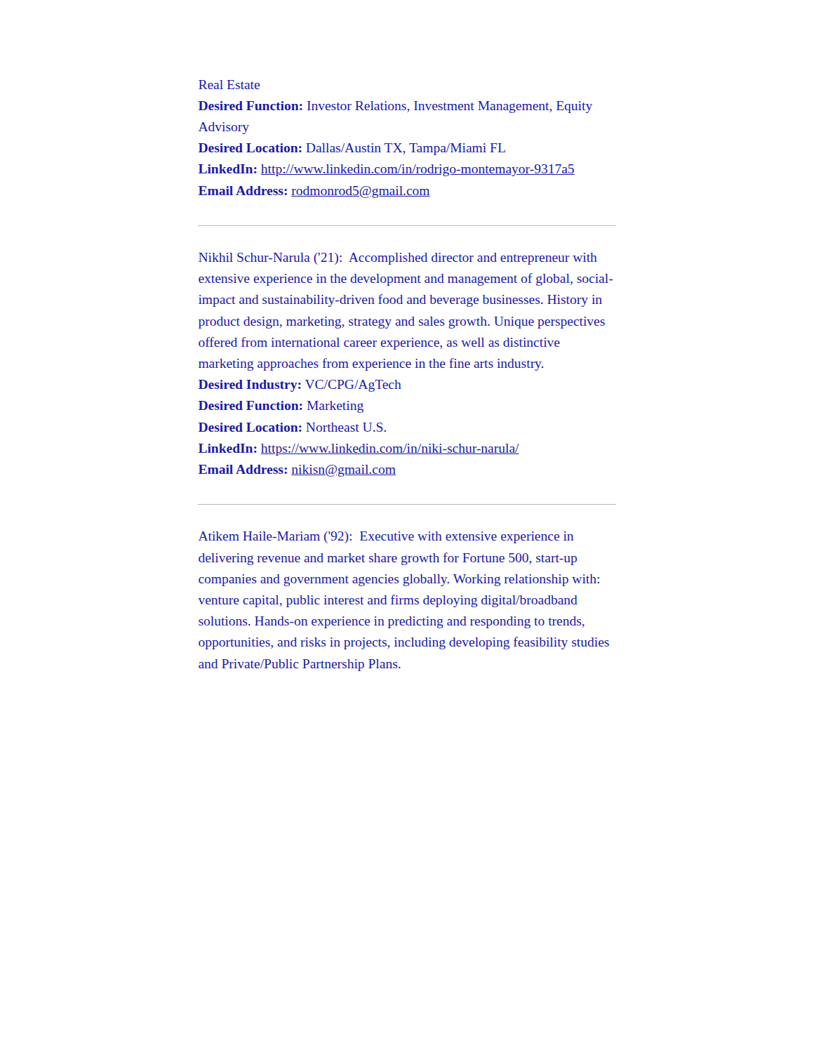Real Estate
Desired Function: Investor Relations, Investment Management, Equity Advisory
Desired Location: Dallas/Austin TX, Tampa/Miami FL
LinkedIn: http://www.linkedin.com/in/rodrigo-montemayor-9317a5
Email Address: rodmonrod5@gmail.com
Nikhil Schur-Narula ('21): Accomplished director and entrepreneur with extensive experience in the development and management of global, social-impact and sustainability-driven food and beverage businesses. History in product design, marketing, strategy and sales growth. Unique perspectives offered from international career experience, as well as distinctive marketing approaches from experience in the fine arts industry.
Desired Industry: VC/CPG/AgTech
Desired Function: Marketing
Desired Location: Northeast U.S.
LinkedIn: https://www.linkedin.com/in/niki-schur-narula/
Email Address: nikisn@gmail.com
Atikem Haile-Mariam ('92): Executive with extensive experience in delivering revenue and market share growth for Fortune 500, start-up companies and government agencies globally. Working relationship with: venture capital, public interest and firms deploying digital/broadband solutions. Hands-on experience in predicting and responding to trends, opportunities, and risks in projects, including developing feasibility studies and Private/Public Partnership Plans.